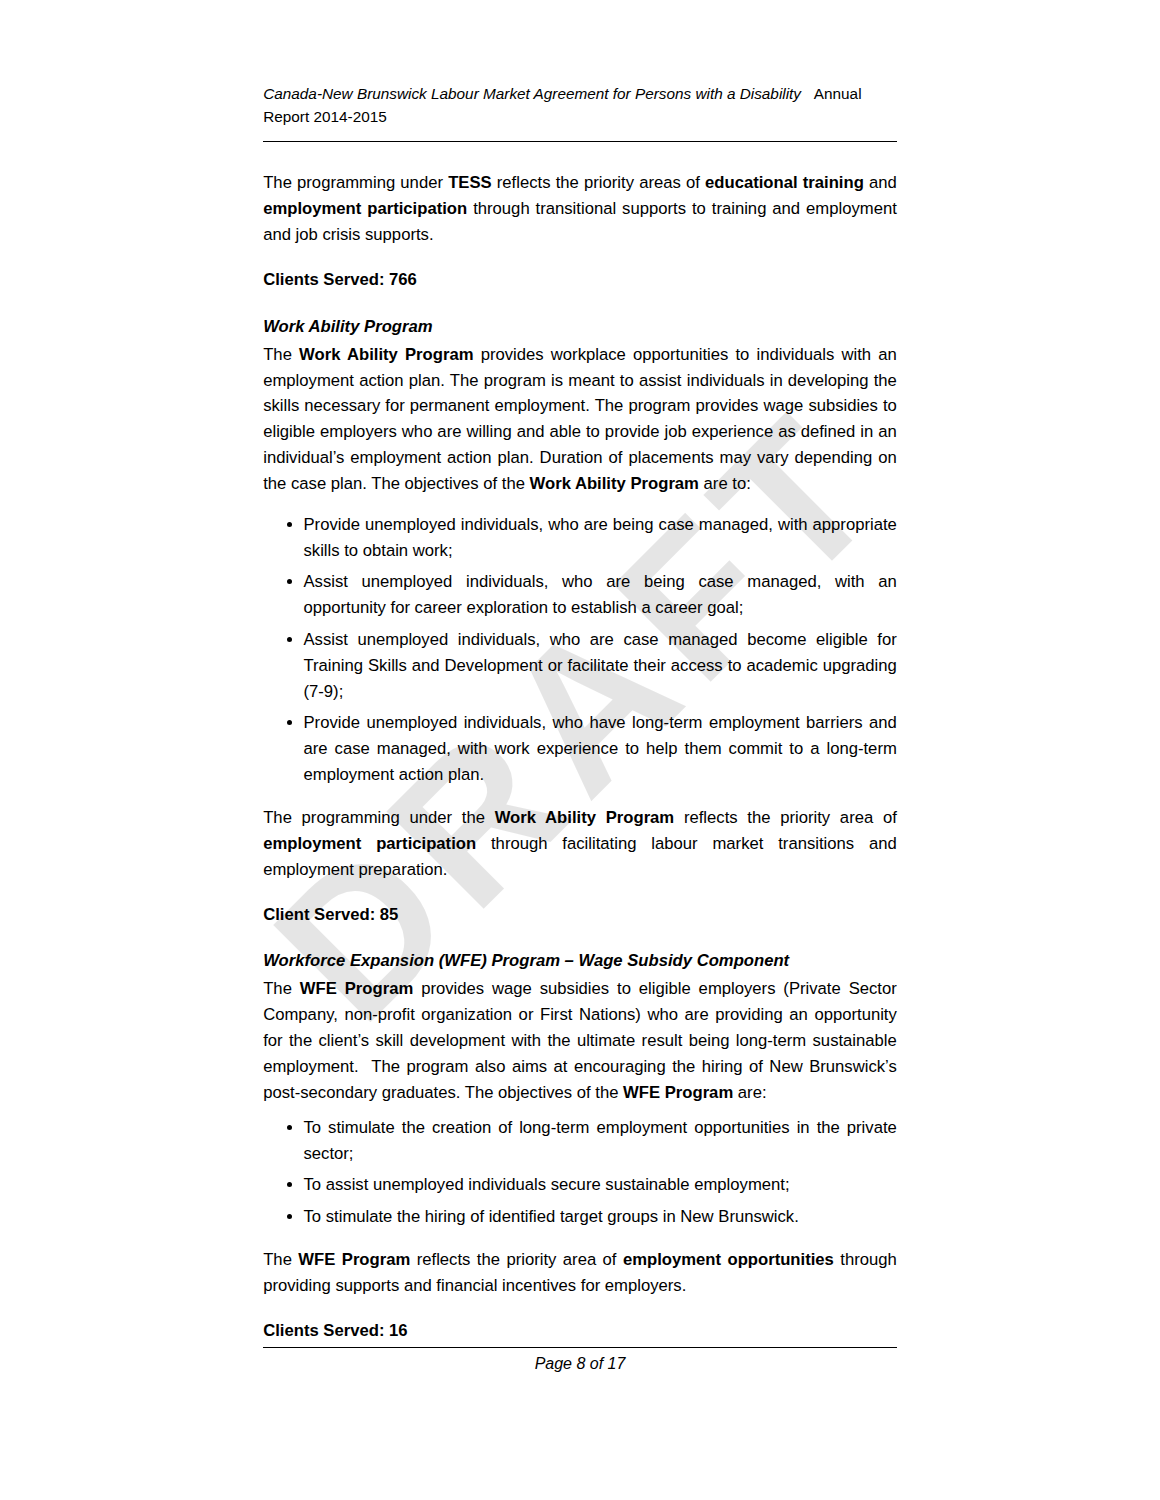DRAFT
Canada-New Brunswick Labour Market Agreement for Persons with a Disability Annual Report 2014-2015
The programming under TESS reflects the priority areas of educational training and employment participation through transitional supports to training and employment and job crisis supports.
Clients Served: 766
Work Ability Program
The Work Ability Program provides workplace opportunities to individuals with an employment action plan. The program is meant to assist individuals in developing the skills necessary for permanent employment. The program provides wage subsidies to eligible employers who are willing and able to provide job experience as defined in an individual’s employment action plan. Duration of placements may vary depending on the case plan. The objectives of the Work Ability Program are to:
Provide unemployed individuals, who are being case managed, with appropriate skills to obtain work;
Assist unemployed individuals, who are being case managed, with an opportunity for career exploration to establish a career goal;
Assist unemployed individuals, who are case managed become eligible for Training Skills and Development or facilitate their access to academic upgrading (7-9);
Provide unemployed individuals, who have long-term employment barriers and are case managed, with work experience to help them commit to a long-term employment action plan.
The programming under the Work Ability Program reflects the priority area of employment participation through facilitating labour market transitions and employment preparation.
Client Served: 85
Workforce Expansion (WFE) Program – Wage Subsidy Component
The WFE Program provides wage subsidies to eligible employers (Private Sector Company, non-profit organization or First Nations) who are providing an opportunity for the client’s skill development with the ultimate result being long-term sustainable employment. The program also aims at encouraging the hiring of New Brunswick’s post-secondary graduates. The objectives of the WFE Program are:
To stimulate the creation of long-term employment opportunities in the private sector;
To assist unemployed individuals secure sustainable employment;
To stimulate the hiring of identified target groups in New Brunswick.
The WFE Program reflects the priority area of employment opportunities through providing supports and financial incentives for employers.
Clients Served: 16
Page 8 of 17